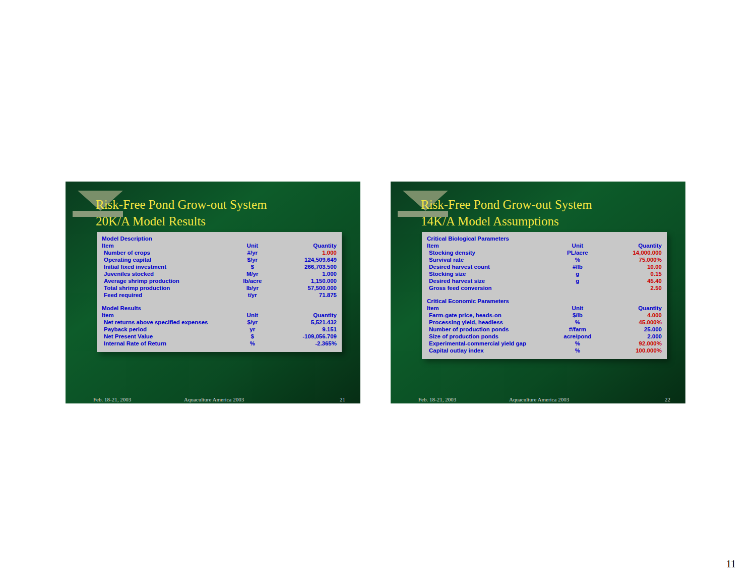Risk-Free Pond Grow-out System
20K/A Model Results
| Model Description |
| Item | Unit | Quantity |
| Number of crops | #/yr | 1.000 |
| Operating capital | $/yr | 124,509.649 |
| Initial fixed investment | $ | 266,703.500 |
| Juveniles stocked | M/yr | 1.000 |
| Average shrimp production | lb/acre | 1,150.000 |
| Total shrimp production | lb/yr | 57,500.000 |
| Feed required | t/yr | 71.875 |
| Model Results |
| Item | Unit | Quantity |
| Net returns above specified expenses | $/yr | 5,521.432 |
| Payback period | yr | 9.151 |
| Net Present Value | $ | -109,056.709 |
| Internal Rate of Return | % | -2.365% |
Feb. 18-21, 2003 Aquaculture America 2003 21
Risk-Free Pond Grow-out System
14K/A Model Assumptions
| Critical Biological Parameters |
| Item | Unit | Quantity |
| Stocking density | PL/acre | 14,000.000 |
| Survival rate | % | 75.000% |
| Desired harvest count | #/lb | 10.00 |
| Stocking size | g | 0.15 |
| Desired harvest size | g | 45.40 |
| Gross feed conversion | | 2.50 |
| Critical Economic Parameters |
| Item | Unit | Quantity |
| Farm-gate price, heads-on | $/lb | 4.000 |
| Processing yield, headless | % | 45.000% |
| Number of production ponds | #/farm | 25.000 |
| Size of production ponds | acre/pond | 2.000 |
| Experimental-commercial yield gap | % | 92.000% |
| Capital outlay index | % | 100.000% |
Feb. 18-21, 2003 Aquaculture America 2003 22
11